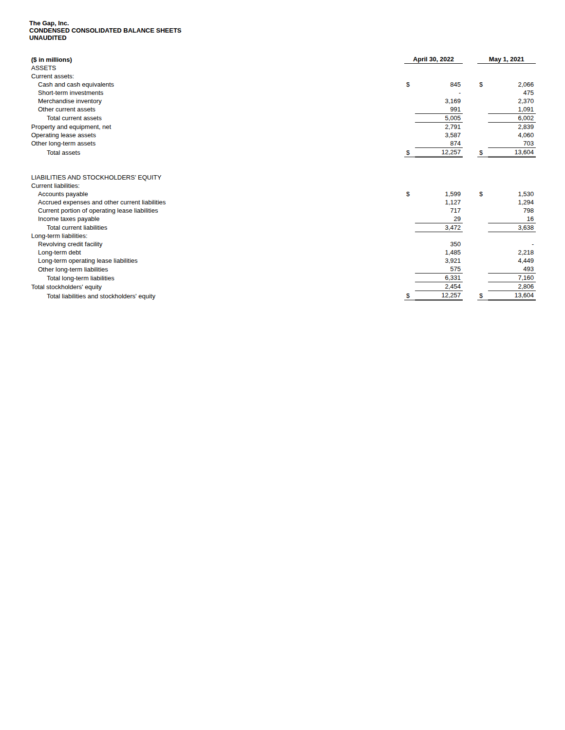The Gap, Inc.
CONDENSED CONSOLIDATED BALANCE SHEETS
UNAUDITED
| ($ in millions) | | April 30, 2022 | | May 1, 2021 |
| --- | --- | --- | --- | --- |
| ASSETS | | | | | | |
| Current assets: | | | | | | |
| Cash and cash equivalents | | $ | 845 | | $ | 2,066 |
| Short-term investments | | | - | | | 475 |
| Merchandise inventory | | | 3,169 | | | 2,370 |
| Other current assets | | | 991 | | | 1,091 |
| Total current assets | | | 5,005 | | | 6,002 |
| Property and equipment, net | | | 2,791 | | | 2,839 |
| Operating lease assets | | | 3,587 | | | 4,060 |
| Other long-term assets | | | 874 | | | 703 |
| Total assets | | $ | 12,257 | | $ | 13,604 |
| LIABILITIES AND STOCKHOLDERS' EQUITY | | | | | | |
| Current liabilities: | | | | | | |
| Accounts payable | | $ | 1,599 | | $ | 1,530 |
| Accrued expenses and other current liabilities | | | 1,127 | | | 1,294 |
| Current portion of operating lease liabilities | | | 717 | | | 798 |
| Income taxes payable | | | 29 | | | 16 |
| Total current liabilities | | | 3,472 | | | 3,638 |
| Long-term liabilities: | | | | | | |
| Revolving credit facility | | | 350 | | | - |
| Long-term debt | | | 1,485 | | | 2,218 |
| Long-term operating lease liabilities | | | 3,921 | | | 4,449 |
| Other long-term liabilities | | | 575 | | | 493 |
| Total long-term liabilities | | | 6,331 | | | 7,160 |
| Total stockholders' equity | | | 2,454 | | | 2,806 |
| Total liabilities and stockholders' equity | | $ | 12,257 | | $ | 13,604 |